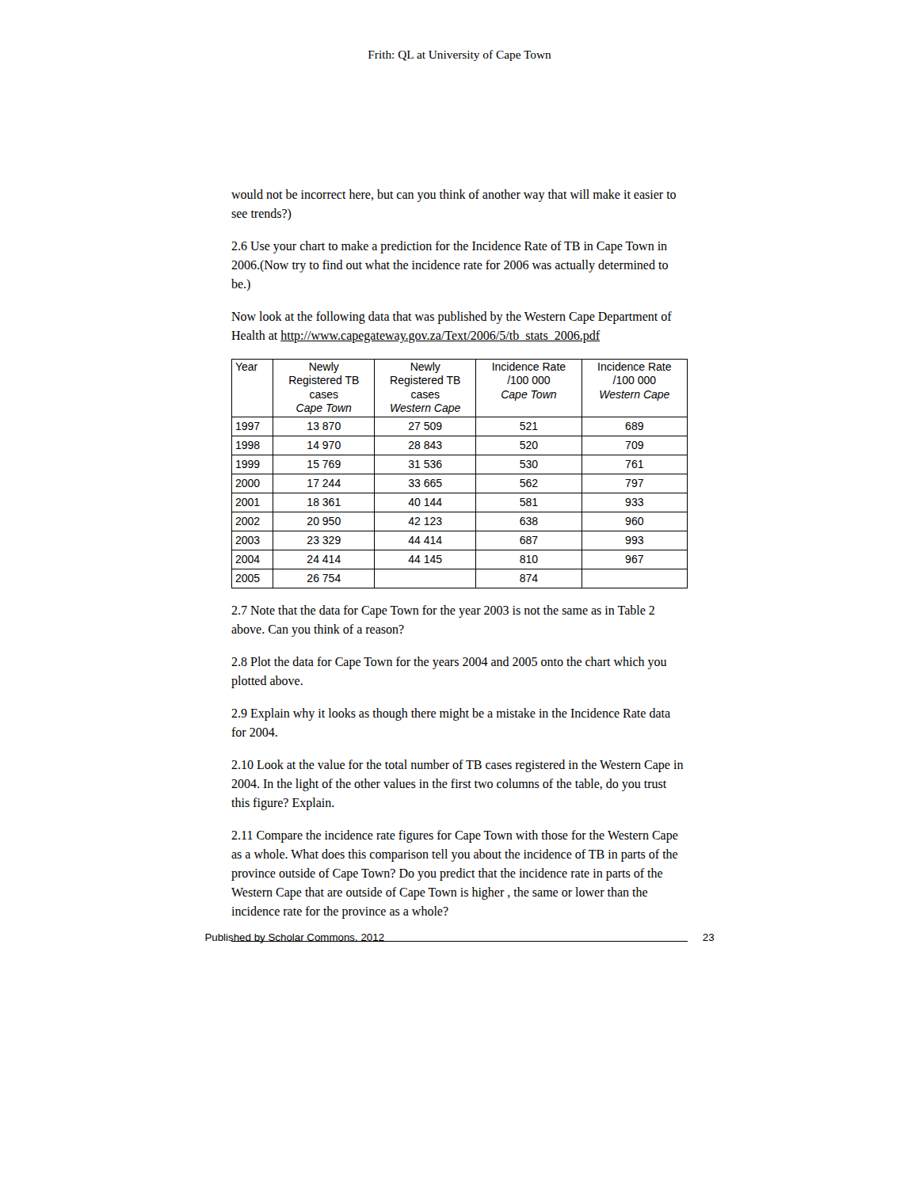Frith: QL at University of Cape Town
would not be incorrect here, but can you think of another way that will make it easier to see trends?)
2.6 Use your chart to make a prediction for the Incidence Rate of TB in Cape Town in 2006.(Now try to find out what the incidence rate for 2006 was actually determined to be.)
Now look at the following data that was published by the Western Cape Department of Health at http://www.capegateway.gov.za/Text/2006/5/tb_stats_2006.pdf
| Year | Newly Registered TB cases Cape Town | Newly Registered TB cases Western Cape | Incidence Rate /100 000 Cape Town | Incidence Rate /100 000 Western Cape |
| --- | --- | --- | --- | --- |
| 1997 | 13 870 | 27 509 | 521 | 689 |
| 1998 | 14 970 | 28 843 | 520 | 709 |
| 1999 | 15 769 | 31 536 | 530 | 761 |
| 2000 | 17 244 | 33 665 | 562 | 797 |
| 2001 | 18 361 | 40 144 | 581 | 933 |
| 2002 | 20 950 | 42 123 | 638 | 960 |
| 2003 | 23 329 | 44 414 | 687 | 993 |
| 2004 | 24 414 | 44 145 | 810 | 967 |
| 2005 | 26 754 | | 874 | |
2.7 Note that the data for Cape Town for the year 2003 is not the same as in Table 2 above. Can you think of a reason?
2.8 Plot the data for Cape Town for the years 2004 and 2005 onto the chart which you plotted above.
2.9 Explain why it looks as though there might be a mistake in the Incidence Rate data for 2004.
2.10 Look at the value for the total number of TB cases registered in the Western Cape in 2004. In the light of the other values in the first two columns of the table, do you trust this figure? Explain.
2.11 Compare the incidence rate figures for Cape Town with those for the Western Cape as a whole. What does this comparison tell you about the incidence of TB in parts of the province outside of Cape Town? Do you predict that the incidence rate in parts of the Western Cape that are outside of Cape Town is higher , the same or lower than the incidence rate for the province as a whole?
Published by Scholar Commons, 2012 23